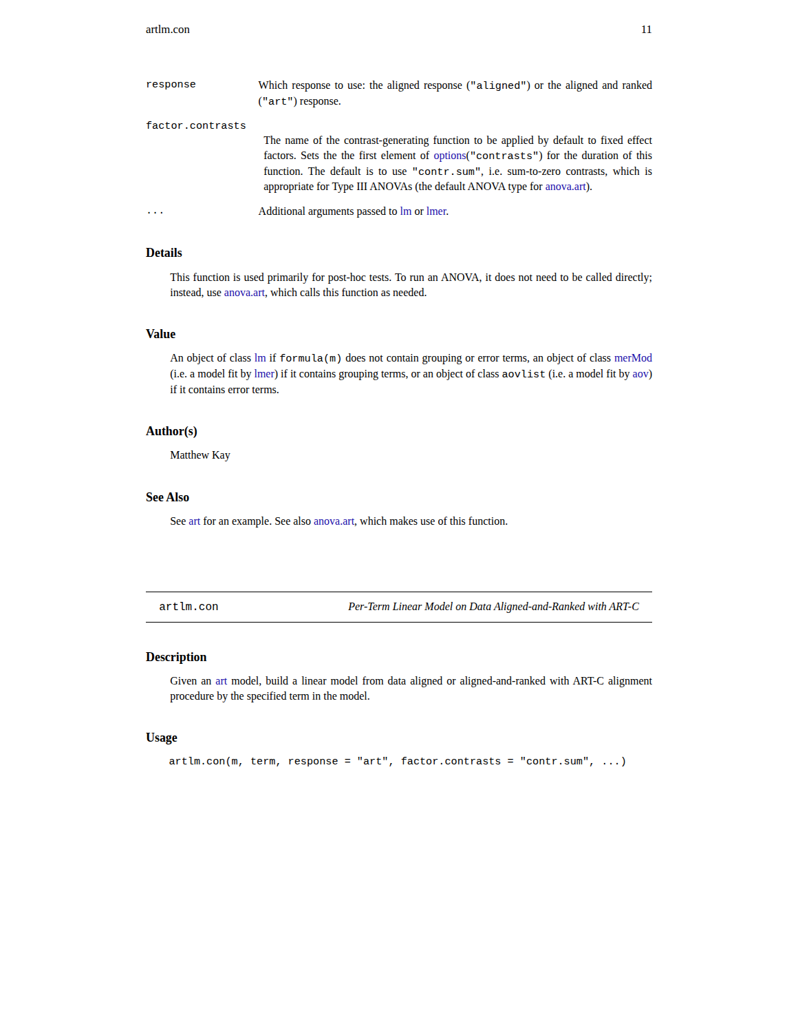artlm.con 11
response
Which response to use: the aligned response ("aligned") or the aligned and ranked ("art") response.
factor.contrasts
The name of the contrast-generating function to be applied by default to fixed effect factors. Sets the the first element of options("contrasts") for the duration of this function. The default is to use "contr.sum", i.e. sum-to-zero contrasts, which is appropriate for Type III ANOVAs (the default ANOVA type for anova.art).
...
Additional arguments passed to lm or lmer.
Details
This function is used primarily for post-hoc tests. To run an ANOVA, it does not need to be called directly; instead, use anova.art, which calls this function as needed.
Value
An object of class lm if formula(m) does not contain grouping or error terms, an object of class merMod (i.e. a model fit by lmer) if it contains grouping terms, or an object of class aovlist (i.e. a model fit by aov) if it contains error terms.
Author(s)
Matthew Kay
See Also
See art for an example. See also anova.art, which makes use of this function.
artlm.con Per-Term Linear Model on Data Aligned-and-Ranked with ART-C
Description
Given an art model, build a linear model from data aligned or aligned-and-ranked with ART-C alignment procedure by the specified term in the model.
Usage
artlm.con(m, term, response = "art", factor.contrasts = "contr.sum", ...)